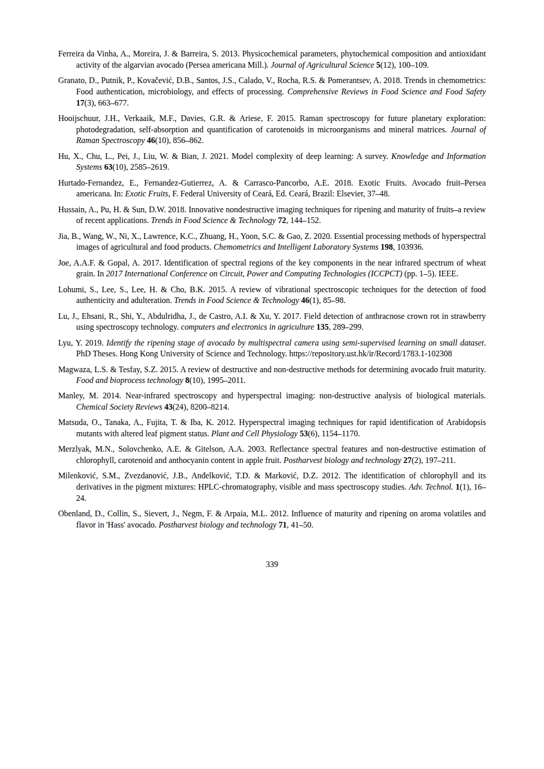Ferreira da Vinha, A., Moreira, J. & Barreira, S. 2013. Physicochemical parameters, phytochemical composition and antioxidant activity of the algarvian avocado (Persea americana Mill.). Journal of Agricultural Science 5(12), 100–109.
Granato, D., Putnik, P., Kovačević, D.B., Santos, J.S., Calado, V., Rocha, R.S. & Pomerantsev, A. 2018. Trends in chemometrics: Food authentication, microbiology, and effects of processing. Comprehensive Reviews in Food Science and Food Safety 17(3), 663–677.
Hooijschuur, J.H., Verkaaik, M.F., Davies, G.R. & Ariese, F. 2015. Raman spectroscopy for future planetary exploration: photodegradation, self-absorption and quantification of carotenoids in microorganisms and mineral matrices. Journal of Raman Spectroscopy 46(10), 856–862.
Hu, X., Chu, L., Pei, J., Liu, W. & Bian, J. 2021. Model complexity of deep learning: A survey. Knowledge and Information Systems 63(10), 2585–2619.
Hurtado-Fernandez, E., Fernandez-Gutierrez, A. & Carrasco-Pancorbo, A.E. 2018. Exotic Fruits. Avocado fruit–Persea americana. In: Exotic Fruits, F. Federal University of Ceará, Ed. Ceará, Brazil: Elsevier, 37–48.
Hussain, A., Pu, H. & Sun, D.W. 2018. Innovative nondestructive imaging techniques for ripening and maturity of fruits–a review of recent applications. Trends in Food Science & Technology 72, 144–152.
Jia, B., Wang, W., Ni, X., Lawrence, K.C., Zhuang, H., Yoon, S.C. & Gao, Z. 2020. Essential processing methods of hyperspectral images of agricultural and food products. Chemometrics and Intelligent Laboratory Systems 198, 103936.
Joe, A.A.F. & Gopal, A. 2017. Identification of spectral regions of the key components in the near infrared spectrum of wheat grain. In 2017 International Conference on Circuit, Power and Computing Technologies (ICCPCT) (pp. 1–5). IEEE.
Lohumi, S., Lee, S., Lee, H. & Cho, B.K. 2015. A review of vibrational spectroscopic techniques for the detection of food authenticity and adulteration. Trends in Food Science & Technology 46(1), 85–98.
Lu, J., Ehsani, R., Shi, Y., Abdulridha, J., de Castro, A.I. & Xu, Y. 2017. Field detection of anthracnose crown rot in strawberry using spectroscopy technology. computers and electronics in agriculture 135, 289–299.
Lyu, Y. 2019. Identify the ripening stage of avocado by multispectral camera using semi-supervised learning on small dataset. PhD Theses. Hong Kong University of Science and Technology. https://repository.ust.hk/ir/Record/1783.1-102308
Magwaza, L.S. & Tesfay, S.Z. 2015. A review of destructive and non-destructive methods for determining avocado fruit maturity. Food and bioprocess technology 8(10), 1995–2011.
Manley, M. 2014. Near-infrared spectroscopy and hyperspectral imaging: non-destructive analysis of biological materials. Chemical Society Reviews 43(24), 8200–8214.
Matsuda, O., Tanaka, A., Fujita, T. & Iba, K. 2012. Hyperspectral imaging techniques for rapid identification of Arabidopsis mutants with altered leaf pigment status. Plant and Cell Physiology 53(6), 1154–1170.
Merzlyak, M.N., Solovchenko, A.E. & Gitelson, A.A. 2003. Reflectance spectral features and non-destructive estimation of chlorophyll, carotenoid and anthocyanin content in apple fruit. Postharvest biology and technology 27(2), 197–211.
Milenković, S.M., Zvezdanović, J.B., Anđelković, T.D. & Marković, D.Z. 2012. The identification of chlorophyll and its derivatives in the pigment mixtures: HPLC-chromatography, visible and mass spectroscopy studies. Adv. Technol. 1(1), 16–24.
Obenland, D., Collin, S., Sievert, J., Negm, F. & Arpaia, M.L. 2012. Influence of maturity and ripening on aroma volatiles and flavor in 'Hass' avocado. Postharvest biology and technology 71, 41–50.
339